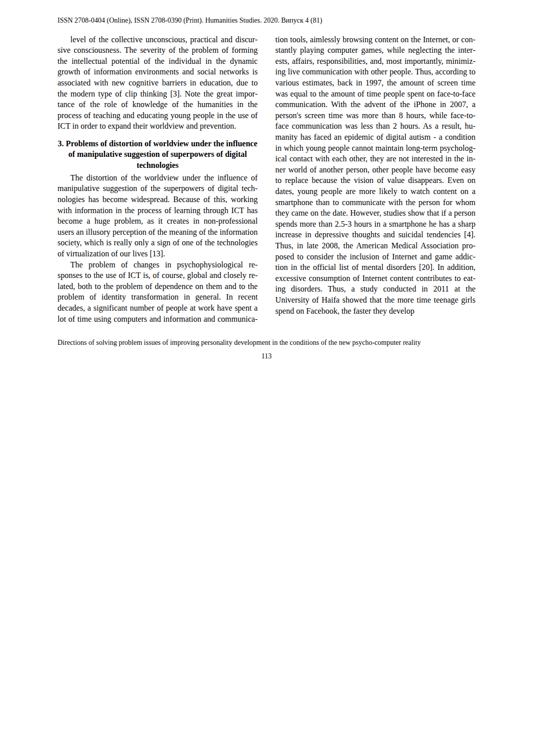ISSN 2708-0404 (Online), ISSN 2708-0390 (Print). Humanities Studies. 2020. Випуск 4 (81)
level of the collective unconscious, practical and discursive consciousness. The severity of the problem of forming the intellectual potential of the individual in the dynamic growth of information environments and social networks is associated with new cognitive barriers in education, due to the modern type of clip thinking [3]. Note the great importance of the role of knowledge of the humanities in the process of teaching and educating young people in the use of ICT in order to expand their worldview and prevention.
3. Problems of distortion of worldview under the influence of manipulative suggestion of superpowers of digital technologies
The distortion of the worldview under the influence of manipulative suggestion of the superpowers of digital technologies has become widespread. Because of this, working with information in the process of learning through ICT has become a huge problem, as it creates in non-professional users an illusory perception of the meaning of the information society, which is really only a sign of one of the technologies of virtualization of our lives [13].
The problem of changes in psychophysiological responses to the use of ICT is, of course, global and closely related, both to the problem of dependence on them and to the problem of identity transformation in general. In recent decades, a significant number of people at work have spent a lot of time using computers and information and communication tools, aimlessly browsing content on the Internet, or constantly playing computer games, while neglecting the interests, affairs, responsibilities, and, most importantly, minimizing live communication with other people. Thus, according to various estimates, back in 1997, the amount of screen time was equal to the amount of time people spent on face-to-face communication. With the advent of the iPhone in 2007, a person's screen time was more than 8 hours, while face-to-face communication was less than 2 hours. As a result, humanity has faced an epidemic of digital autism - a condition in which young people cannot maintain long-term psychological contact with each other, they are not interested in the inner world of another person, other people have become easy to replace because the vision of value disappears. Even on dates, young people are more likely to watch content on a smartphone than to communicate with the person for whom they came on the date. However, studies show that if a person spends more than 2.5-3 hours in a smartphone he has a sharp increase in depressive thoughts and suicidal tendencies [4]. Thus, in late 2008, the American Medical Association proposed to consider the inclusion of Internet and game addiction in the official list of mental disorders [20]. In addition, excessive consumption of Internet content contributes to eating disorders. Thus, a study conducted in 2011 at the University of Haifa showed that the more time teenage girls spend on Facebook, the faster they develop
Directions of solving problem issues of improving personality development in the conditions of the new psycho-computer reality
113